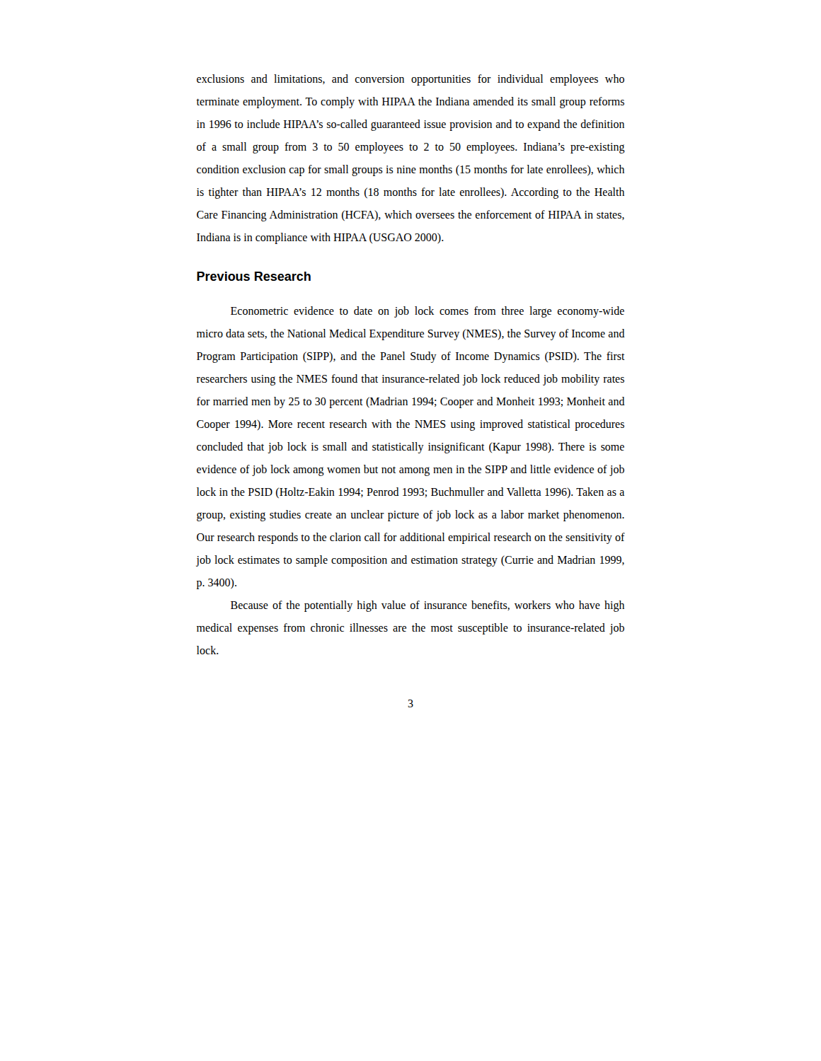exclusions and limitations, and conversion opportunities for individual employees who terminate employment. To comply with HIPAA the Indiana amended its small group reforms in 1996 to include HIPAA’s so-called guaranteed issue provision and to expand the definition of a small group from 3 to 50 employees to 2 to 50 employees. Indiana’s pre-existing condition exclusion cap for small groups is nine months (15 months for late enrollees), which is tighter than HIPAA’s 12 months (18 months for late enrollees). According to the Health Care Financing Administration (HCFA), which oversees the enforcement of HIPAA in states, Indiana is in compliance with HIPAA (USGAO 2000).
Previous Research
Econometric evidence to date on job lock comes from three large economy-wide micro data sets, the National Medical Expenditure Survey (NMES), the Survey of Income and Program Participation (SIPP), and the Panel Study of Income Dynamics (PSID). The first researchers using the NMES found that insurance-related job lock reduced job mobility rates for married men by 25 to 30 percent (Madrian 1994; Cooper and Monheit 1993; Monheit and Cooper 1994). More recent research with the NMES using improved statistical procedures concluded that job lock is small and statistically insignificant (Kapur 1998). There is some evidence of job lock among women but not among men in the SIPP and little evidence of job lock in the PSID (Holtz-Eakin 1994; Penrod 1993; Buchmuller and Valletta 1996). Taken as a group, existing studies create an unclear picture of job lock as a labor market phenomenon. Our research responds to the clarion call for additional empirical research on the sensitivity of job lock estimates to sample composition and estimation strategy (Currie and Madrian 1999, p. 3400).
Because of the potentially high value of insurance benefits, workers who have high medical expenses from chronic illnesses are the most susceptible to insurance-related job lock.
3